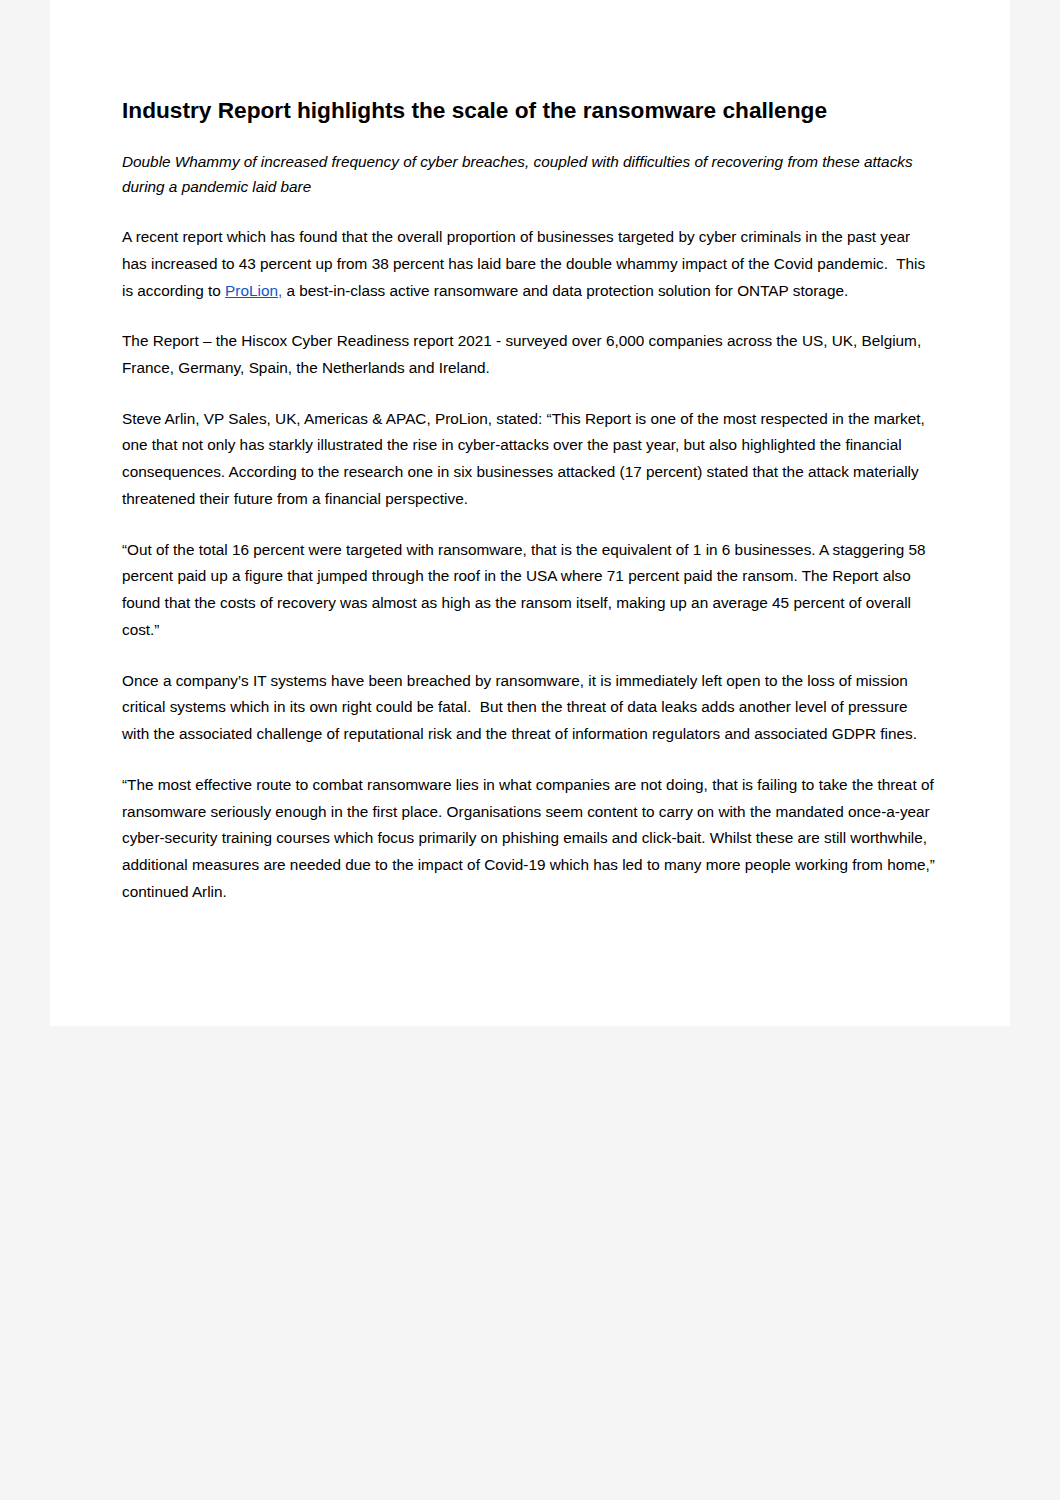Industry Report highlights the scale of the ransomware challenge
Double Whammy of increased frequency of cyber breaches, coupled with difficulties of recovering from these attacks during a pandemic laid bare
A recent report which has found that the overall proportion of businesses targeted by cyber criminals in the past year has increased to 43 percent up from 38 percent has laid bare the double whammy impact of the Covid pandemic. This is according to ProLion, a best-in-class active ransomware and data protection solution for ONTAP storage.
The Report – the Hiscox Cyber Readiness report 2021 - surveyed over 6,000 companies across the US, UK, Belgium, France, Germany, Spain, the Netherlands and Ireland.
Steve Arlin, VP Sales, UK, Americas & APAC, ProLion, stated: “This Report is one of the most respected in the market, one that not only has starkly illustrated the rise in cyber-attacks over the past year, but also highlighted the financial consequences. According to the research one in six businesses attacked (17 percent) stated that the attack materially threatened their future from a financial perspective.
“Out of the total 16 percent were targeted with ransomware, that is the equivalent of 1 in 6 businesses. A staggering 58 percent paid up a figure that jumped through the roof in the USA where 71 percent paid the ransom. The Report also found that the costs of recovery was almost as high as the ransom itself, making up an average 45 percent of overall cost.”
Once a company’s IT systems have been breached by ransomware, it is immediately left open to the loss of mission critical systems which in its own right could be fatal. But then the threat of data leaks adds another level of pressure with the associated challenge of reputational risk and the threat of information regulators and associated GDPR fines.
“The most effective route to combat ransomware lies in what companies are not doing, that is failing to take the threat of ransomware seriously enough in the first place. Organisations seem content to carry on with the mandated once-a-year cyber-security training courses which focus primarily on phishing emails and click-bait. Whilst these are still worthwhile, additional measures are needed due to the impact of Covid-19 which has led to many more people working from home,” continued Arlin.